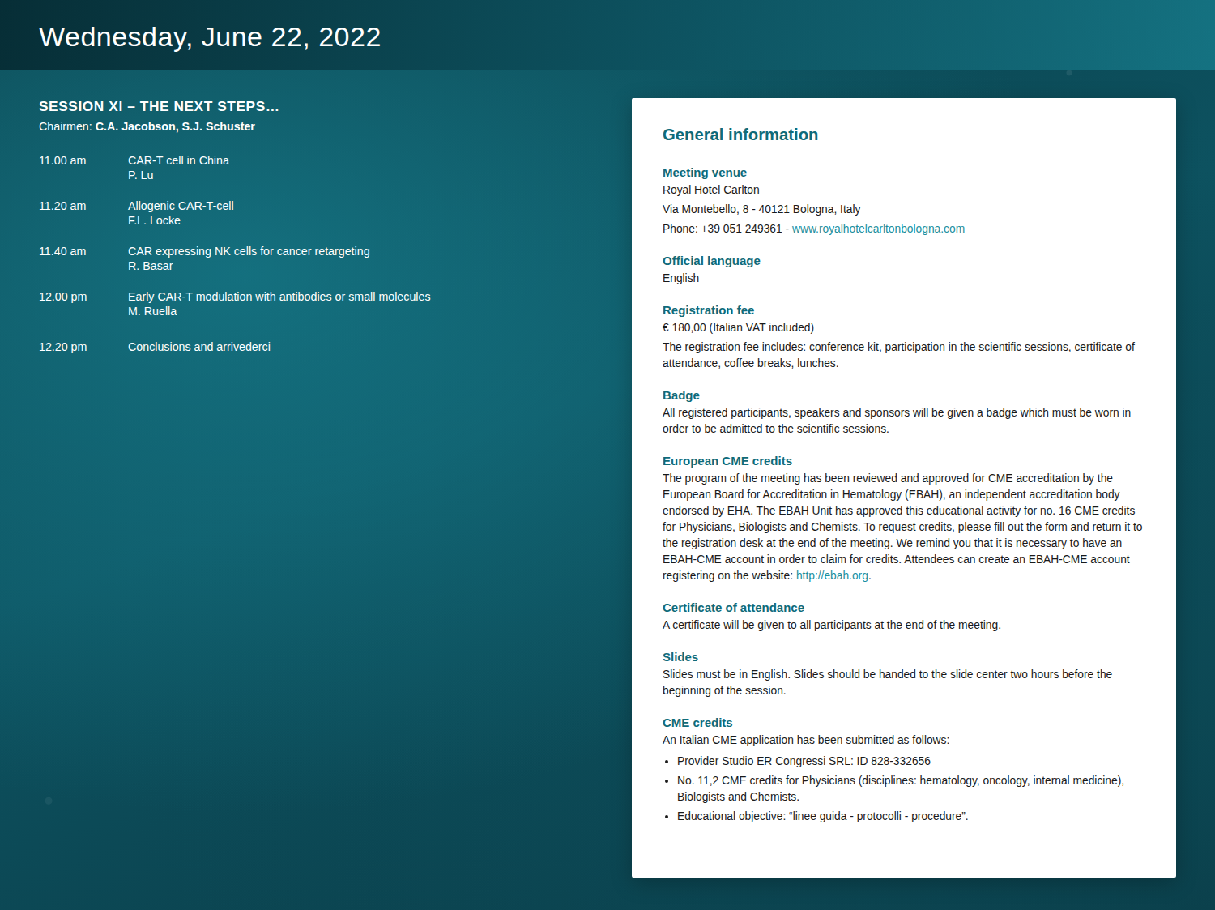Wednesday, June 22, 2022
Session XI – The next steps…
Chairmen: C.A. Jacobson, S.J. Schuster
| 11.00 am | CAR-T cell in China P. Lu |
| 11.20 am | Allogenic CAR-T-cell F.L. Locke |
| 11.40 am | CAR expressing NK cells for cancer retargeting R. Basar |
| 12.00 pm | Early CAR-T modulation with antibodies or small molecules M. Ruella |
| 12.20 pm | Conclusions and arrivederci |
General information
Meeting venue
Royal Hotel Carlton
Via Montebello, 8 - 40121 Bologna, Italy
Phone: +39 051 249361 - www.royalhotelcarltonbologna.com
Official language
English
Registration fee
€ 180,00 (Italian VAT included)
The registration fee includes: conference kit, participation in the scientific sessions, certificate of attendance, coffee breaks, lunches.
Badge
All registered participants, speakers and sponsors will be given a badge which must be worn in order to be admitted to the scientific sessions.
European CME credits
The program of the meeting has been reviewed and approved for CME accreditation by the European Board for Accreditation in Hematology (EBAH), an independent accreditation body endorsed by EHA. The EBAH Unit has approved this educational activity for no. 16 CME credits for Physicians, Biologists and Chemists. To request credits, please fill out the form and return it to the registration desk at the end of the meeting. We remind you that it is necessary to have an EBAH-CME account in order to claim for credits. Attendees can create an EBAH-CME account registering on the website: http://ebah.org.
Certificate of attendance
A certificate will be given to all participants at the end of the meeting.
Slides
Slides must be in English. Slides should be handed to the slide center two hours before the beginning of the session.
CME credits
An Italian CME application has been submitted as follows:
Provider Studio ER Congressi SRL: ID 828-332656
No. 11,2 CME credits for Physicians (disciplines: hematology, oncology, internal medicine), Biologists and Chemists.
Educational objective: “linee guida - protocolli - procedure”.